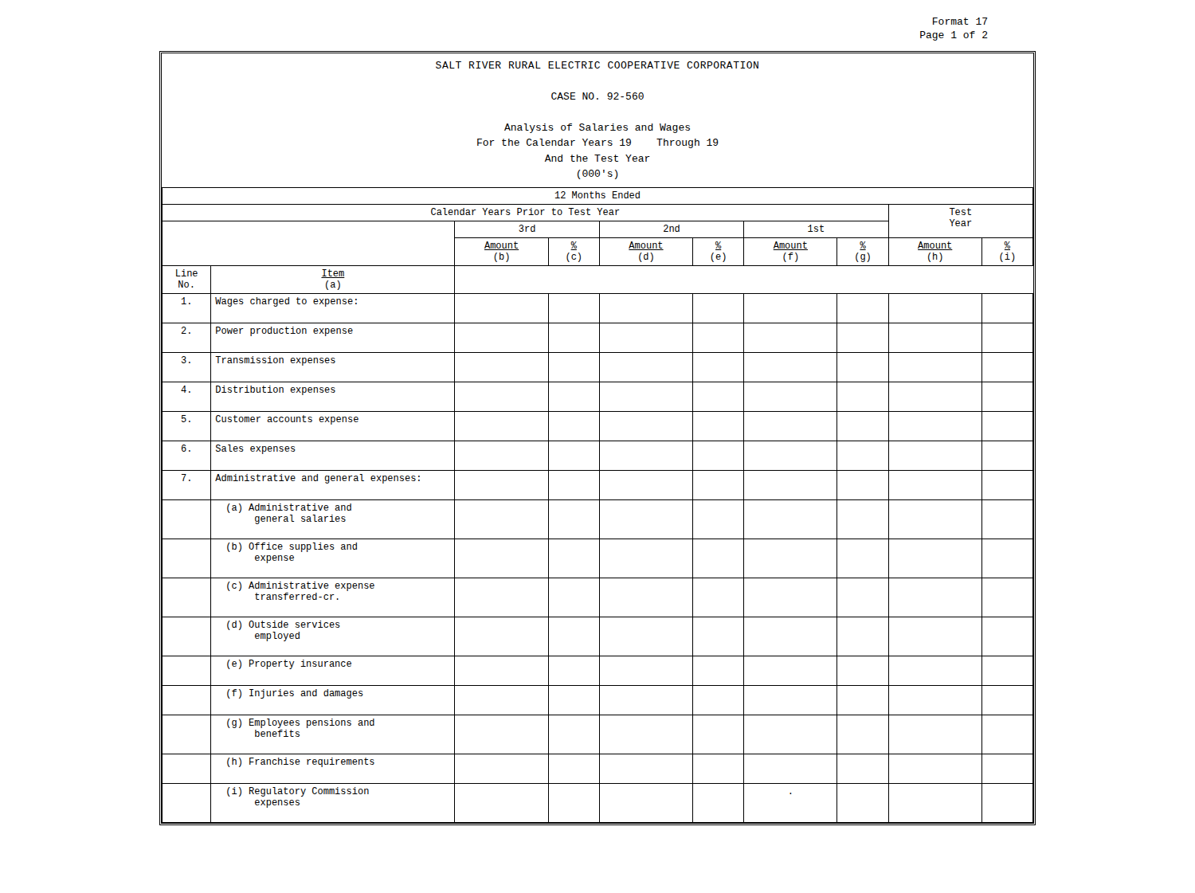Format 17
Page 1 of 2
| SALT RIVER RURAL ELECTRIC COOPERATIVE CORPORATION CASE NO. 92-560 Analysis of Salaries and Wages For the Calendar Years 19 Through 19 And the Test Year (000's) |
| 12 Months Ended |
| Calendar Years Prior to Test Year | Test Year |
| | 3rd | 2nd | 1st |
| Amount (b) | % (c) | Amount (d) | % (e) | Amount (f) | % (g) | Amount (h) | % (i) |
| Line No. | Item (a) | |
| 1. | Wages charged to expense: | | | | | | | | |
| 2. | Power production expense | | | | | | | | |
| 3. | Transmission expenses | | | | | | | | |
| 4. | Distribution expenses | | | | | | | | |
| 5. | Customer accounts expense | | | | | | | | |
| 6. | Sales expenses | | | | | | | | |
| 7. | Administrative and general expenses: | | | | | | | | |
| | (a) Administrative and general salaries | | | | | | | | |
| | (b) Office supplies and expense | | | | | | | | |
| | (c) Administrative expense transferred-cr. | | | | | | | | |
| | (d) Outside services employed | | | | | | | | |
| | (e) Property insurance | | | | | | | | |
| | (f) Injuries and damages | | | | | | | | |
| | (g) Employees pensions and benefits | | | | | | | | |
| | (h) Franchise requirements | | | | | | | | |
| | (i) Regulatory Commission expenses | | | | | . | | | |